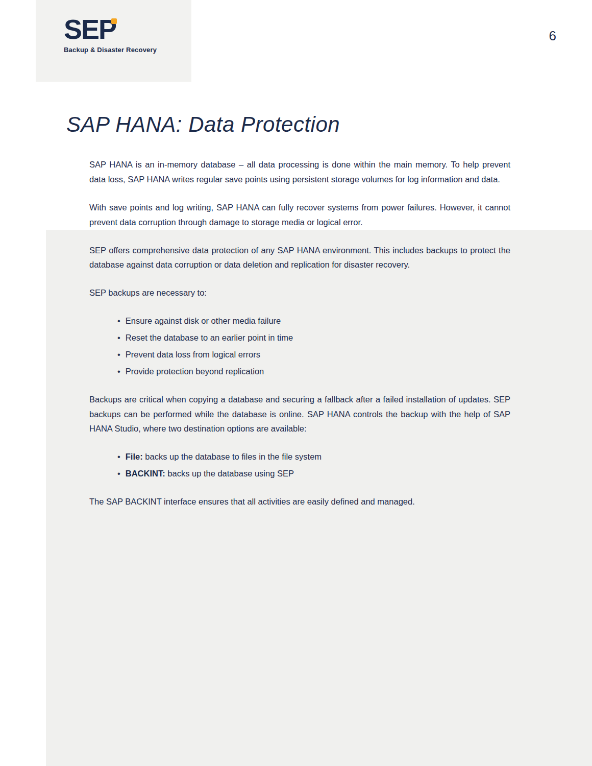6
SEP
Backup & Disaster Recovery
SAP HANA: Data Protection
SAP HANA is an in-memory database – all data processing is done within the main memory. To help prevent data loss, SAP HANA writes regular save points using persistent storage volumes for log information and data.
With save points and log writing, SAP HANA can fully recover systems from power failures. However, it cannot prevent data corruption through damage to storage media or logical error.
SEP offers comprehensive data protection of any SAP HANA environment. This includes backups to protect the database against data corruption or data deletion and replication for disaster recovery.
SEP backups are necessary to:
Ensure against disk or other media failure
Reset the database to an earlier point in time
Prevent data loss from logical errors
Provide protection beyond replication
Backups are critical when copying a database and securing a fallback after a failed installation of updates. SEP backups can be performed while the database is online. SAP HANA controls the backup with the help of SAP HANA Studio, where two destination options are available:
File: backs up the database to files in the file system
BACKINT: backs up the database using SEP
The SAP BACKINT interface ensures that all activities are easily defined and managed.